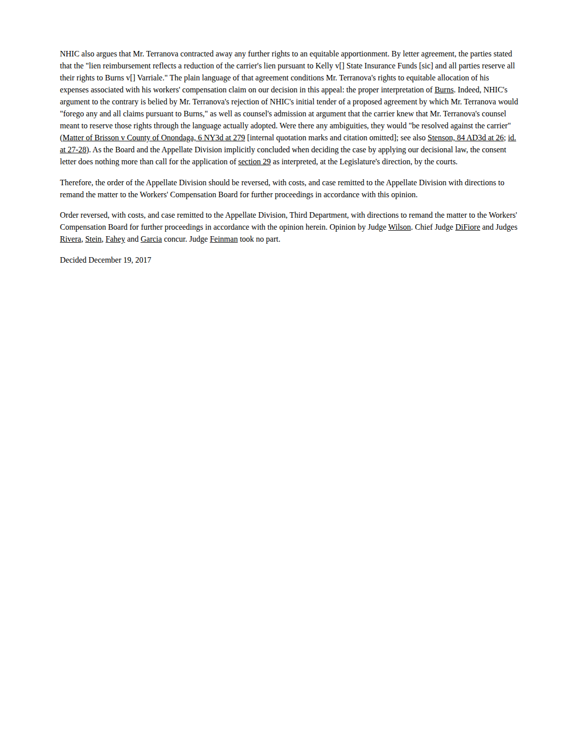NHIC also argues that Mr. Terranova contracted away any further rights to an equitable apportionment. By letter agreement, the parties stated that the "lien reimbursement reflects a reduction of the carrier's lien pursuant to Kelly v[] State Insurance Funds [sic] and all parties reserve all their rights to Burns v[] Varriale." The plain language of that agreement conditions Mr. Terranova's rights to equitable allocation of his expenses associated with his workers' compensation claim on our decision in this appeal: the proper interpretation of Burns. Indeed, NHIC's argument to the contrary is belied by Mr. Terranova's rejection of NHIC's initial tender of a proposed agreement by which Mr. Terranova would "forego any and all claims pursuant to Burns," as well as counsel's admission at argument that the carrier knew that Mr. Terranova's counsel meant to reserve those rights through the language actually adopted. Were there any ambiguities, they would "be resolved against the carrier" (Matter of Brisson v County of Onondaga, 6 NY3d at 279 [internal quotation marks and citation omitted]; see also Stenson, 84 AD3d at 26; id. at 27-28). As the Board and the Appellate Division implicitly concluded when deciding the case by applying our decisional law, the consent letter does nothing more than call for the application of section 29 as interpreted, at the Legislature's direction, by the courts.
Therefore, the order of the Appellate Division should be reversed, with costs, and case remitted to the Appellate Division with directions to remand the matter to the Workers' Compensation Board for further proceedings in accordance with this opinion.
Order reversed, with costs, and case remitted to the Appellate Division, Third Department, with directions to remand the matter to the Workers' Compensation Board for further proceedings in accordance with the opinion herein. Opinion by Judge Wilson. Chief Judge DiFiore and Judges Rivera, Stein, Fahey and Garcia concur. Judge Feinman took no part.
Decided December 19, 2017